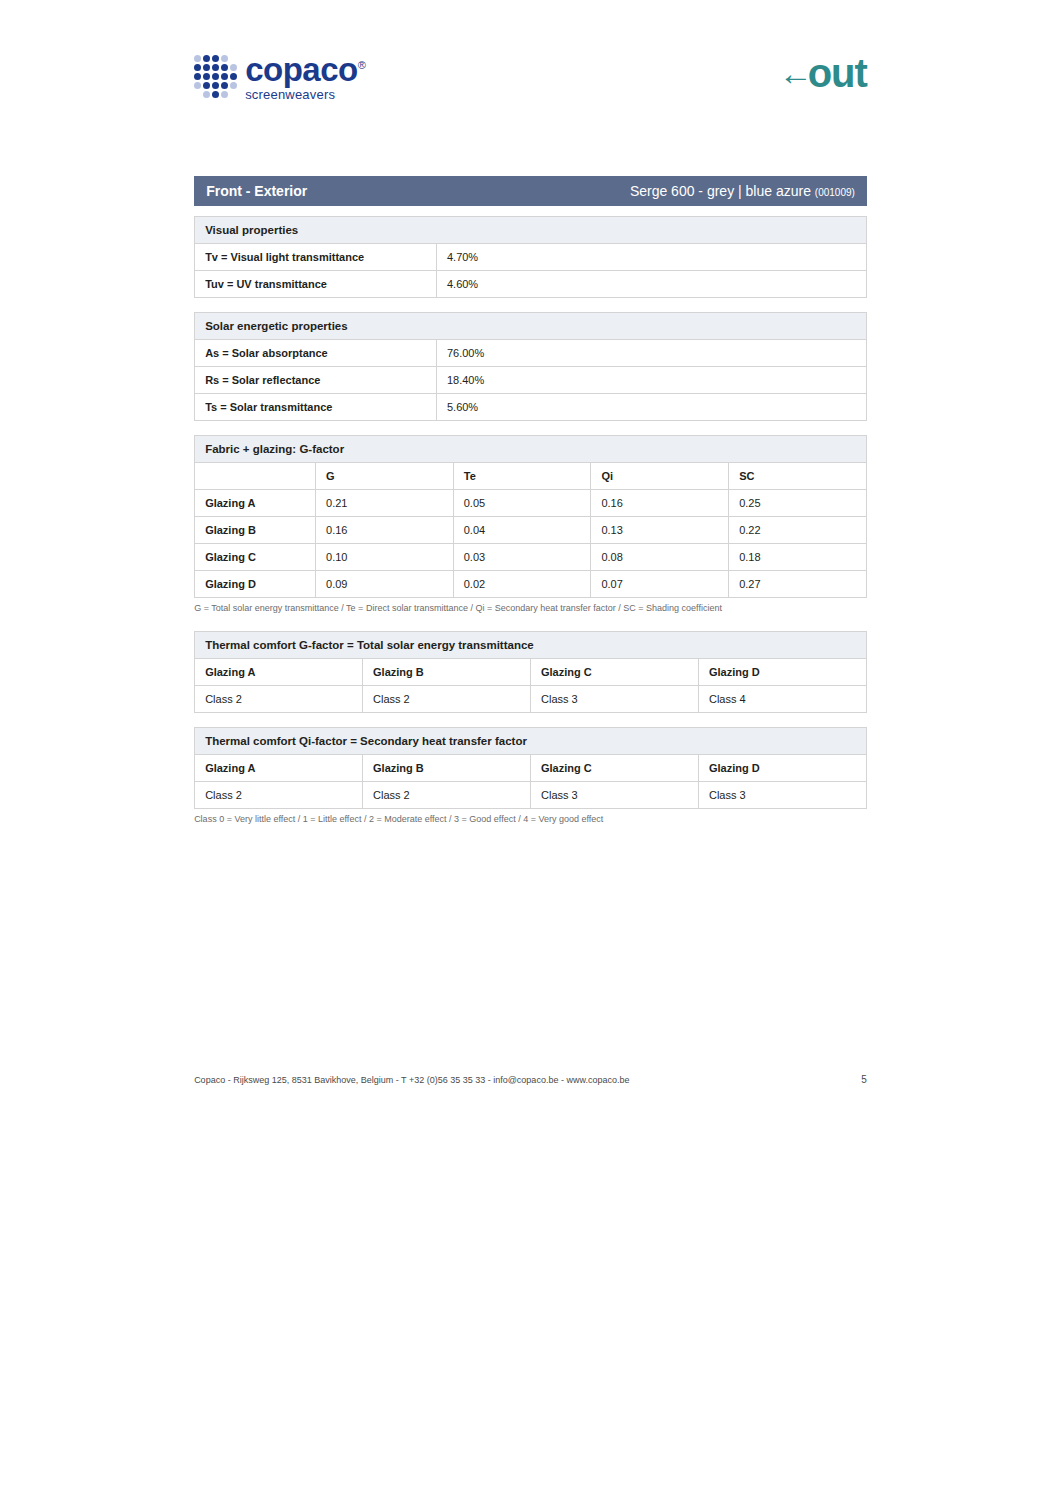copaco®
screenweavers
←out
Front - Exterior Serge 600 - grey | blue azure (001009)
| Visual properties |
| --- |
| Tv = Visual light transmittance | 4.70% |
| Tuv = UV transmittance | 4.60% |
| Solar energetic properties |
| --- |
| As = Solar absorptance | 76.00% |
| Rs = Solar reflectance | 18.40% |
| Ts = Solar transmittance | 5.60% |
| Fabric + glazing: G-factor |
| --- |
| | G | Te | Qi | SC |
| Glazing A | 0.21 | 0.05 | 0.16 | 0.25 |
| Glazing B | 0.16 | 0.04 | 0.13 | 0.22 |
| Glazing C | 0.10 | 0.03 | 0.08 | 0.18 |
| Glazing D | 0.09 | 0.02 | 0.07 | 0.27 |
G = Total solar energy transmittance / Te = Direct solar transmittance / Qi = Secondary heat transfer factor / SC = Shading coefficient
| Thermal comfort G-factor = Total solar energy transmittance |
| --- |
| Glazing A | Glazing B | Glazing C | Glazing D |
| Class 2 | Class 2 | Class 3 | Class 4 |
| Thermal comfort Qi-factor = Secondary heat transfer factor |
| --- |
| Glazing A | Glazing B | Glazing C | Glazing D |
| Class 2 | Class 2 | Class 3 | Class 3 |
Class 0 = Very little effect / 1 = Little effect / 2 = Moderate effect / 3 = Good effect / 4 = Very good effect
Copaco - Rijksweg 125, 8531 Bavikhove, Belgium - T +32 (0)56 35 35 33 - info@copaco.be - www.copaco.be 5